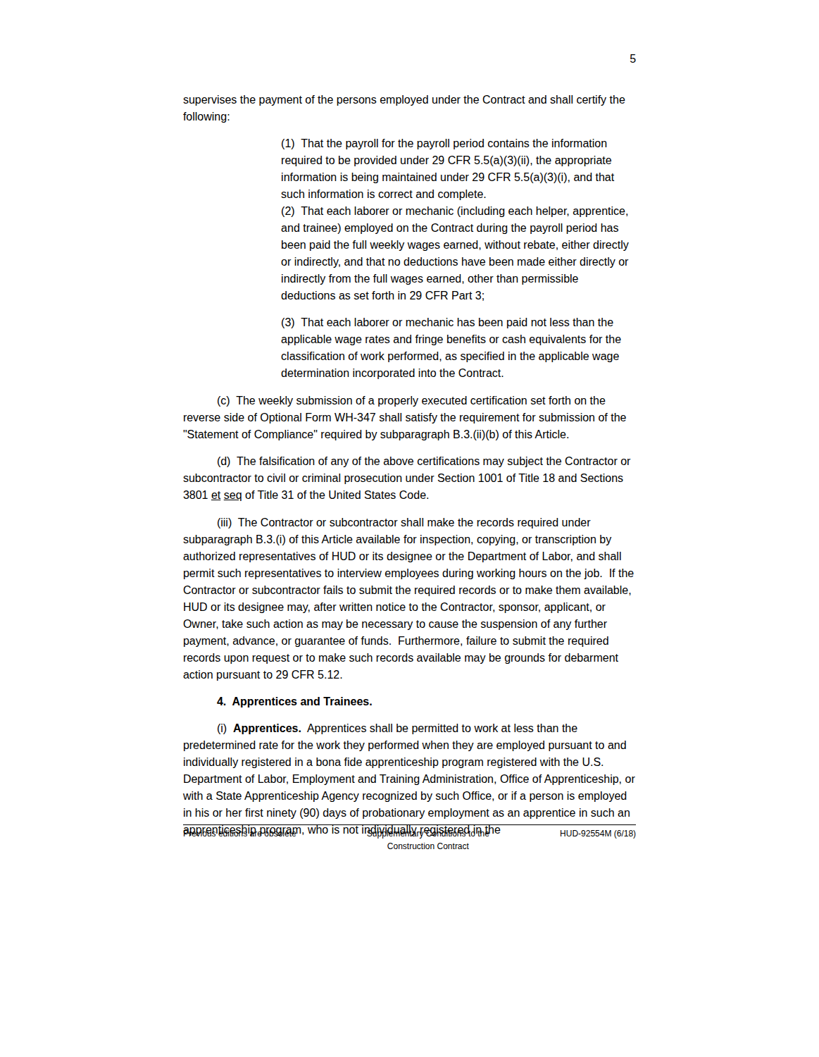5
supervises the payment of the persons employed under the Contract and shall certify the following:
(1) That the payroll for the payroll period contains the information required to be provided under 29 CFR 5.5(a)(3)(ii), the appropriate information is being maintained under 29 CFR 5.5(a)(3)(i), and that such information is correct and complete.
(2) That each laborer or mechanic (including each helper, apprentice, and trainee) employed on the Contract during the payroll period has been paid the full weekly wages earned, without rebate, either directly or indirectly, and that no deductions have been made either directly or indirectly from the full wages earned, other than permissible deductions as set forth in 29 CFR Part 3;
(3) That each laborer or mechanic has been paid not less than the applicable wage rates and fringe benefits or cash equivalents for the classification of work performed, as specified in the applicable wage determination incorporated into the Contract.
(c) The weekly submission of a properly executed certification set forth on the reverse side of Optional Form WH-347 shall satisfy the requirement for submission of the "Statement of Compliance" required by subparagraph B.3.(ii)(b) of this Article.
(d) The falsification of any of the above certifications may subject the Contractor or subcontractor to civil or criminal prosecution under Section 1001 of Title 18 and Sections 3801 et seq of Title 31 of the United States Code.
(iii) The Contractor or subcontractor shall make the records required under subparagraph B.3.(i) of this Article available for inspection, copying, or transcription by authorized representatives of HUD or its designee or the Department of Labor, and shall permit such representatives to interview employees during working hours on the job. If the Contractor or subcontractor fails to submit the required records or to make them available, HUD or its designee may, after written notice to the Contractor, sponsor, applicant, or Owner, take such action as may be necessary to cause the suspension of any further payment, advance, or guarantee of funds. Furthermore, failure to submit the required records upon request or to make such records available may be grounds for debarment action pursuant to 29 CFR 5.12.
4. Apprentices and Trainees.
(i) Apprentices. Apprentices shall be permitted to work at less than the
predetermined rate for the work they performed when they are employed pursuant to and individually registered in a bona fide apprenticeship program registered with the U.S. Department of Labor, Employment and Training Administration, Office of Apprenticeship, or with a State Apprenticeship Agency recognized by such Office, or if a person is employed in his or her first ninety (90) days of probationary employment as an apprentice in such an apprenticeship program, who is not individually registered in the
Previous editions are obsolete
Supplementary Conditions to the
Construction Contract
HUD-92554M (6/18)